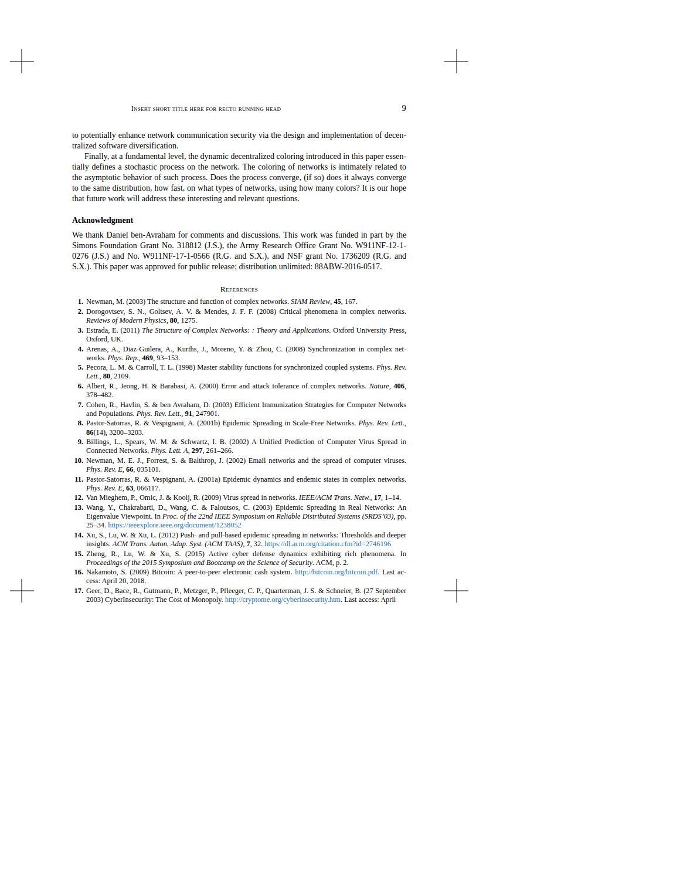Insert short title here for recto running head 9
to potentially enhance network communication security via the design and implementation of decentralized software diversification.
Finally, at a fundamental level, the dynamic decentralized coloring introduced in this paper essentially defines a stochastic process on the network. The coloring of networks is intimately related to the asymptotic behavior of such process. Does the process converge, (if so) does it always converge to the same distribution, how fast, on what types of networks, using how many colors? It is our hope that future work will address these interesting and relevant questions.
Acknowledgment
We thank Daniel ben-Avraham for comments and discussions. This work was funded in part by the Simons Foundation Grant No. 318812 (J.S.), the Army Research Office Grant No. W911NF-12-1-0276 (J.S.) and No. W911NF-17-1-0566 (R.G. and S.X.), and NSF grant No. 1736209 (R.G. and S.X.). This paper was approved for public release; distribution unlimited: 88ABW-2016-0517.
References
1. Newman, M. (2003) The structure and function of complex networks. SIAM Review, 45, 167.
2. Dorogovtsev, S. N., Goltsev, A. V. & Mendes, J. F. F. (2008) Critical phenomena in complex networks. Reviews of Modern Physics, 80, 1275.
3. Estrada, E. (2011) The Structure of Complex Networks: : Theory and Applications. Oxford University Press, Oxford, UK.
4. Arenas, A., Diaz-Guilera, A., Kurths, J., Moreno, Y. & Zhou, C. (2008) Synchronization in complex networks. Phys. Rep., 469, 93–153.
5. Pecora, L. M. & Carroll, T. L. (1998) Master stability functions for synchronized coupled systems. Phys. Rev. Lett., 80, 2109.
6. Albert, R., Jeong, H. & Barabasi, A. (2000) Error and attack tolerance of complex networks. Nature, 406, 378–482.
7. Cohen, R., Havlin, S. & ben Avraham, D. (2003) Efficient Immunization Strategies for Computer Networks and Populations. Phys. Rev. Lett., 91, 247901.
8. Pastor-Satorras, R. & Vespignani, A. (2001b) Epidemic Spreading in Scale-Free Networks. Phys. Rev. Lett., 86(14), 3200–3203.
9. Billings, L., Spears, W. M. & Schwartz, I. B. (2002) A Unified Prediction of Computer Virus Spread in Connected Networks. Phys. Lett. A, 297, 261–266.
10. Newman, M. E. J., Forrest, S. & Balthrop, J. (2002) Email networks and the spread of computer viruses. Phys. Rev. E, 66, 035101.
11. Pastor-Satorras, R. & Vespignani, A. (2001a) Epidemic dynamics and endemic states in complex networks. Phys. Rev. E, 63, 066117.
12. Van Mieghem, P., Omic, J. & Kooij, R. (2009) Virus spread in networks. IEEE/ACM Trans. Netw., 17, 1–14.
13. Wang, Y., Chakrabarti, D., Wang, C. & Faloutsos, C. (2003) Epidemic Spreading in Real Networks: An Eigenvalue Viewpoint. In Proc. of the 22nd IEEE Symposium on Reliable Distributed Systems (SRDS’03), pp. 25–34. https://ieeexplore.ieee.org/document/1238052
14. Xu, S., Lu, W. & Xu, L. (2012) Push- and pull-based epidemic spreading in networks: Thresholds and deeper insights. ACM Trans. Auton. Adap. Syst. (ACM TAAS), 7, 32. https://dl.acm.org/citation.cfm?id=2746196
15. Zheng, R., Lu, W. & Xu, S. (2015) Active cyber defense dynamics exhibiting rich phenomena. In Proceedings of the 2015 Symposium and Bootcamp on the Science of Security. ACM, p. 2.
16. Nakamoto, S. (2009) Bitcoin: A peer-to-peer electronic cash system. http://bitcoin.org/bitcoin.pdf. Last access: April 20, 2018.
17. Geer, D., Bace, R., Gutmann, P., Metzger, P., Pfleeger, C. P., Quarterman, J. S. & Schneier, B. (27 September 2003) CyberInsecurity: The Cost of Monopoly. http://cryptome.org/cyberinsecurity.htm. Last access: April